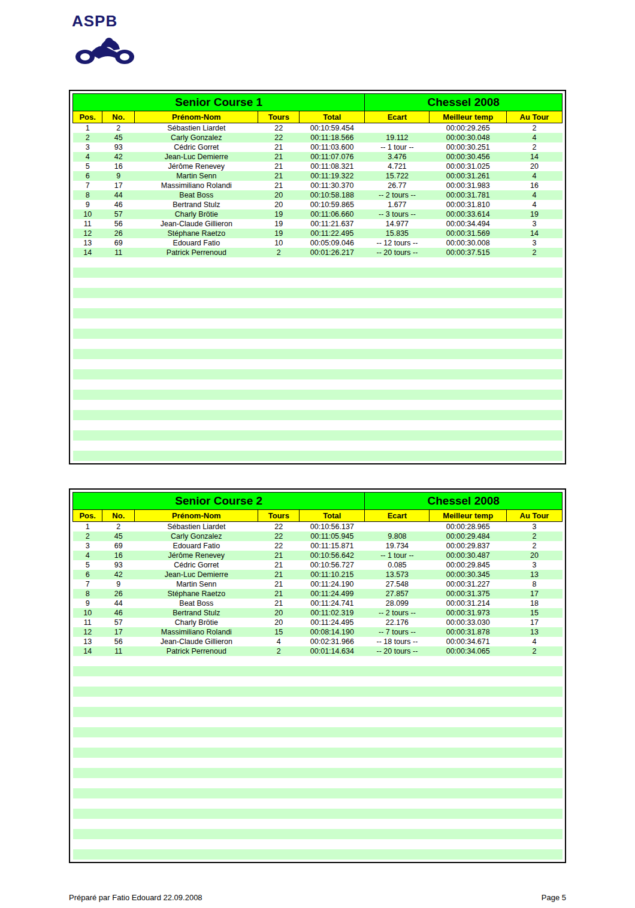ASPB
| Senior Course 1 | Chessel 2008 |
| --- | --- |
| Pos. | No. | Prénom-Nom | Tours | Total | Ecart | Meilleur temp | Au Tour |
| 1 | 2 | Sébastien Liardet | 22 | 00:10:59.454 | | 00:00:29.265 | 2 |
| 2 | 45 | Carly Gonzalez | 22 | 00:11:18.566 | 19.112 | 00:00:30.048 | 4 |
| 3 | 93 | Cédric Gorret | 21 | 00:11:03.600 | -- 1 tour -- | 00:00:30.251 | 2 |
| 4 | 42 | Jean-Luc Demierre | 21 | 00:11:07.076 | 3.476 | 00:00:30.456 | 14 |
| 5 | 16 | Jérôme Renevey | 21 | 00:11:08.321 | 4.721 | 00:00:31.025 | 20 |
| 6 | 9 | Martin Senn | 21 | 00:11:19.322 | 15.722 | 00:00:31.261 | 4 |
| 7 | 17 | Massimiliano Rolandi | 21 | 00:11:30.370 | 26.77 | 00:00:31.983 | 16 |
| 8 | 44 | Beat Boss | 20 | 00:10:58.188 | -- 2 tours -- | 00:00:31.781 | 4 |
| 9 | 46 | Bertrand Stulz | 20 | 00:10:59.865 | 1.677 | 00:00:31.810 | 4 |
| 10 | 57 | Charly Brötie | 19 | 00:11:06.660 | -- 3 tours -- | 00:00:33.614 | 19 |
| 11 | 56 | Jean-Claude Gillieron | 19 | 00:11:21.637 | 14.977 | 00:00:34.494 | 3 |
| 12 | 26 | Stéphane Raetzo | 19 | 00:11:22.495 | 15.835 | 00:00:31.569 | 14 |
| 13 | 69 | Edouard Fatio | 10 | 00:05:09.046 | -- 12 tours -- | 00:00:30.008 | 3 |
| 14 | 11 | Patrick Perrenoud | 2 | 00:01:26.217 | -- 20 tours -- | 00:00:37.515 | 2 |
| Senior Course 2 | Chessel 2008 |
| --- | --- |
| Pos. | No. | Prénom-Nom | Tours | Total | Ecart | Meilleur temp | Au Tour |
| 1 | 2 | Sébastien Liardet | 22 | 00:10:56.137 | | 00:00:28.965 | 3 |
| 2 | 45 | Carly Gonzalez | 22 | 00:11:05.945 | 9.808 | 00:00:29.484 | 2 |
| 3 | 69 | Edouard Fatio | 22 | 00:11:15.871 | 19.734 | 00:00:29.837 | 2 |
| 4 | 16 | Jérôme Renevey | 21 | 00:10:56.642 | -- 1 tour -- | 00:00:30.487 | 20 |
| 5 | 93 | Cédric Gorret | 21 | 00:10:56.727 | 0.085 | 00:00:29.845 | 3 |
| 6 | 42 | Jean-Luc Demierre | 21 | 00:11:10.215 | 13.573 | 00:00:30.345 | 13 |
| 7 | 9 | Martin Senn | 21 | 00:11:24.190 | 27.548 | 00:00:31.227 | 8 |
| 8 | 26 | Stéphane Raetzo | 21 | 00:11:24.499 | 27.857 | 00:00:31.375 | 17 |
| 9 | 44 | Beat Boss | 21 | 00:11:24.741 | 28.099 | 00:00:31.214 | 18 |
| 10 | 46 | Bertrand Stulz | 20 | 00:11:02.319 | -- 2 tours -- | 00:00:31.973 | 15 |
| 11 | 57 | Charly Brötie | 20 | 00:11:24.495 | 22.176 | 00:00:33.030 | 17 |
| 12 | 17 | Massimiliano Rolandi | 15 | 00:08:14.190 | -- 7 tours -- | 00:00:31.878 | 13 |
| 13 | 56 | Jean-Claude Gillieron | 4 | 00:02:31.966 | -- 18 tours -- | 00:00:34.671 | 4 |
| 14 | 11 | Patrick Perrenoud | 2 | 00:01:14.634 | -- 20 tours -- | 00:00:34.065 | 2 |
Préparé par Fatio Edouard 22.09.2008
Page 5